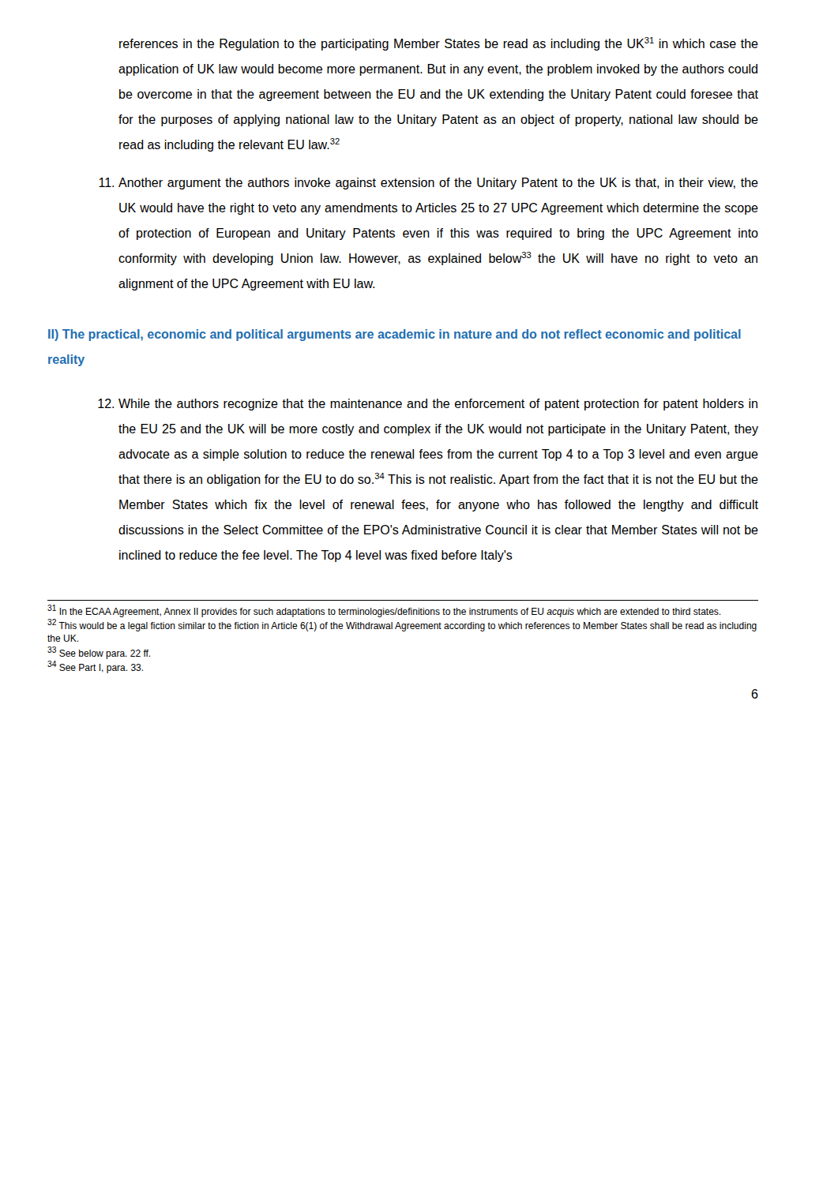references in the Regulation to the participating Member States be read as including the UK31 in which case the application of UK law would become more permanent. But in any event, the problem invoked by the authors could be overcome in that the agreement between the EU and the UK extending the Unitary Patent could foresee that for the purposes of applying national law to the Unitary Patent as an object of property, national law should be read as including the relevant EU law.32
Another argument the authors invoke against extension of the Unitary Patent to the UK is that, in their view, the UK would have the right to veto any amendments to Articles 25 to 27 UPC Agreement which determine the scope of protection of European and Unitary Patents even if this was required to bring the UPC Agreement into conformity with developing Union law. However, as explained below33 the UK will have no right to veto an alignment of the UPC Agreement with EU law.
II) The practical, economic and political arguments are academic in nature and do not reflect economic and political reality
While the authors recognize that the maintenance and the enforcement of patent protection for patent holders in the EU 25 and the UK will be more costly and complex if the UK would not participate in the Unitary Patent, they advocate as a simple solution to reduce the renewal fees from the current Top 4 to a Top 3 level and even argue that there is an obligation for the EU to do so.34 This is not realistic. Apart from the fact that it is not the EU but the Member States which fix the level of renewal fees, for anyone who has followed the lengthy and difficult discussions in the Select Committee of the EPO's Administrative Council it is clear that Member States will not be inclined to reduce the fee level. The Top 4 level was fixed before Italy's
31 In the ECAA Agreement, Annex II provides for such adaptations to terminologies/definitions to the instruments of EU acquis which are extended to third states.
32 This would be a legal fiction similar to the fiction in Article 6(1) of the Withdrawal Agreement according to which references to Member States shall be read as including the UK.
33 See below para. 22 ff.
34 See Part I, para. 33.
6